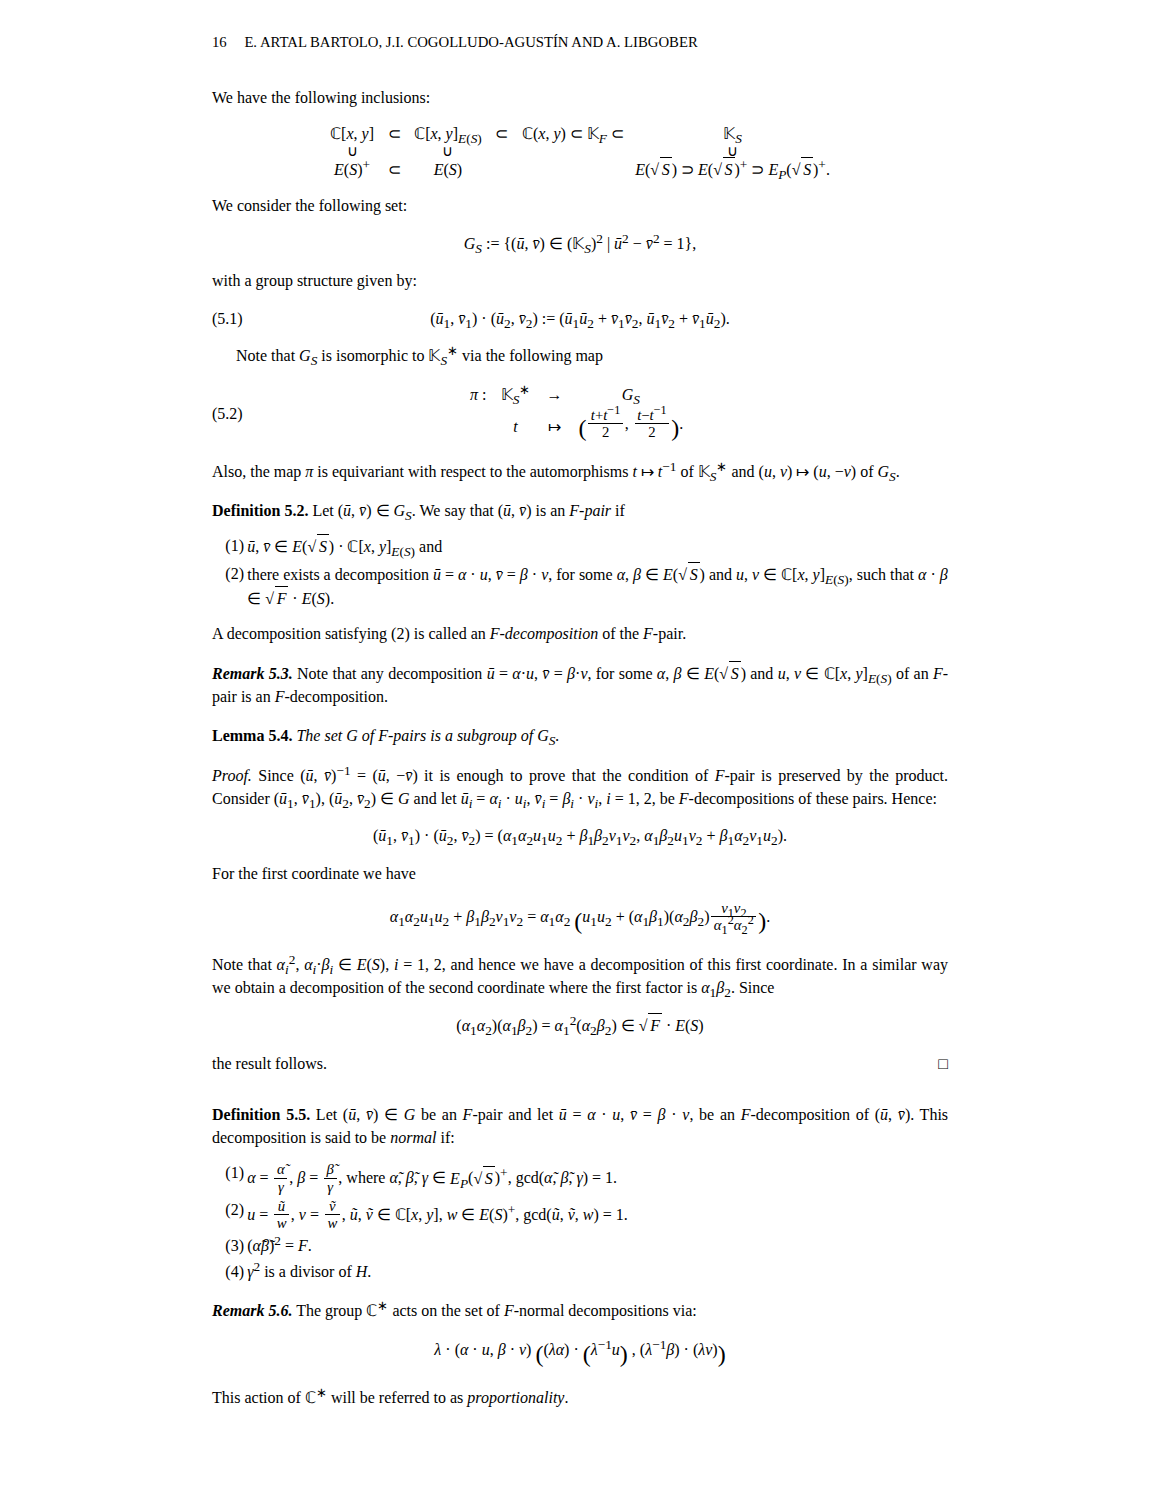16 E. ARTAL BARTOLO, J.I. COGOLLUDO-AGUSTÍN AND A. LIBGOBER
We have the following inclusions:
| ℂ[ x , y ] | ⊂ | ℂ[ x , y ] E ( S ) | ⊂ | ℂ( x , y ) ⊂ 𝕂 F ⊂ | 𝕂 S |
| ∪ | | ∪ | | | ∪ |
| E ( S ) + | ⊂ | E ( S ) | | | E ( √ S ) ⊃ E ( √ S ) + ⊃ E P ( √ S ) + . |
We consider the following set:
GS := {(ū, v̄) ∈ (𝕂S)2 | ū2 − v̄2 = 1},
with a group structure given by:
(5.1)
(ū1, v̄1) · (ū2, v̄2) := (ū1ū2 + v̄1v̄2, ū1v̄2 + v̄1ū2).
Note that GS is isomorphic to 𝕂S∗ via the following map
(5.2)
| π : | 𝕂 S ∗ | → | G S |
| | t | ↦ | ( t + t −1 2 , t − t −1 2 ) . |
Also, the map π is equivariant with respect to the automorphisms t ↦ t−1 of 𝕂S∗ and (u, v) ↦ (u, −v) of GS.
Definition 5.2. Let (ū, v̄) ∈ GS. We say that (ū, v̄) is an F-pair if
ū, v̄ ∈ E(√S) · ℂ[x, y]E(S) and
there exists a decomposition ū = α · u, v̄ = β · v, for some α, β ∈ E(√S) and u, v ∈ ℂ[x, y]E(S), such that α · β ∈ √F · E(S).
A decomposition satisfying (2) is called an F-decomposition of the F-pair.
Remark 5.3. Note that any decomposition ū = α·u, v̄ = β·v, for some α, β ∈ E(√S) and u, v ∈ ℂ[x, y]E(S) of an F-pair is an F-decomposition.
Lemma 5.4. The set G of F-pairs is a subgroup of GS.
Proof. Since (ū, v̄)−1 = (ū, −v̄) it is enough to prove that the condition of F-pair is preserved by the product. Consider (ū1, v̄1), (ū2, v̄2) ∈ G and let ūi = αi · ui, v̄i = βi · vi, i = 1, 2, be F-decompositions of these pairs. Hence:
(ū1, v̄1) · (ū2, v̄2) = (α1α2u1u2 + β1β2v1v2, α1β2u1v2 + β1α2v1u2).
For the first coordinate we have
α1α2u1u2 + β1β2v1v2 = α1α2 (u1u2 + (α1β1)(α2β2)v1v2 α12α22).
Note that αi2, αi·βi ∈ E(S), i = 1, 2, and hence we have a decomposition of this first coordinate. In a similar way we obtain a decomposition of the second coordinate where the first factor is α1β2. Since
(α1α2)(α1β2) = α12(α2β2) ∈ √F · E(S)
the result follows. □
Definition 5.5. Let (ū, v̄) ∈ G be an F-pair and let ū = α · u, v̄ = β · v, be an F-decomposition of (ū, v̄). This decomposition is said to be normal if:
α = α̃γ, β = β̃γ, where α̃, β̃, γ ∈ EP(√S)+, gcd(α̃, β̃, γ) = 1.
u = ũw, v = ṽw, ũ, ṽ ∈ ℂ[x, y], w ∈ E(S)+, gcd(ũ, ṽ, w) = 1.
(α̃β̃)2 = F.
γ2 is a divisor of H.
Remark 5.6. The group ℂ∗ acts on the set of F-normal decompositions via:
λ · (α · u, β · v) ((λα) · (λ−1u) , (λ−1β) · (λv))
This action of ℂ∗ will be referred to as proportionality.